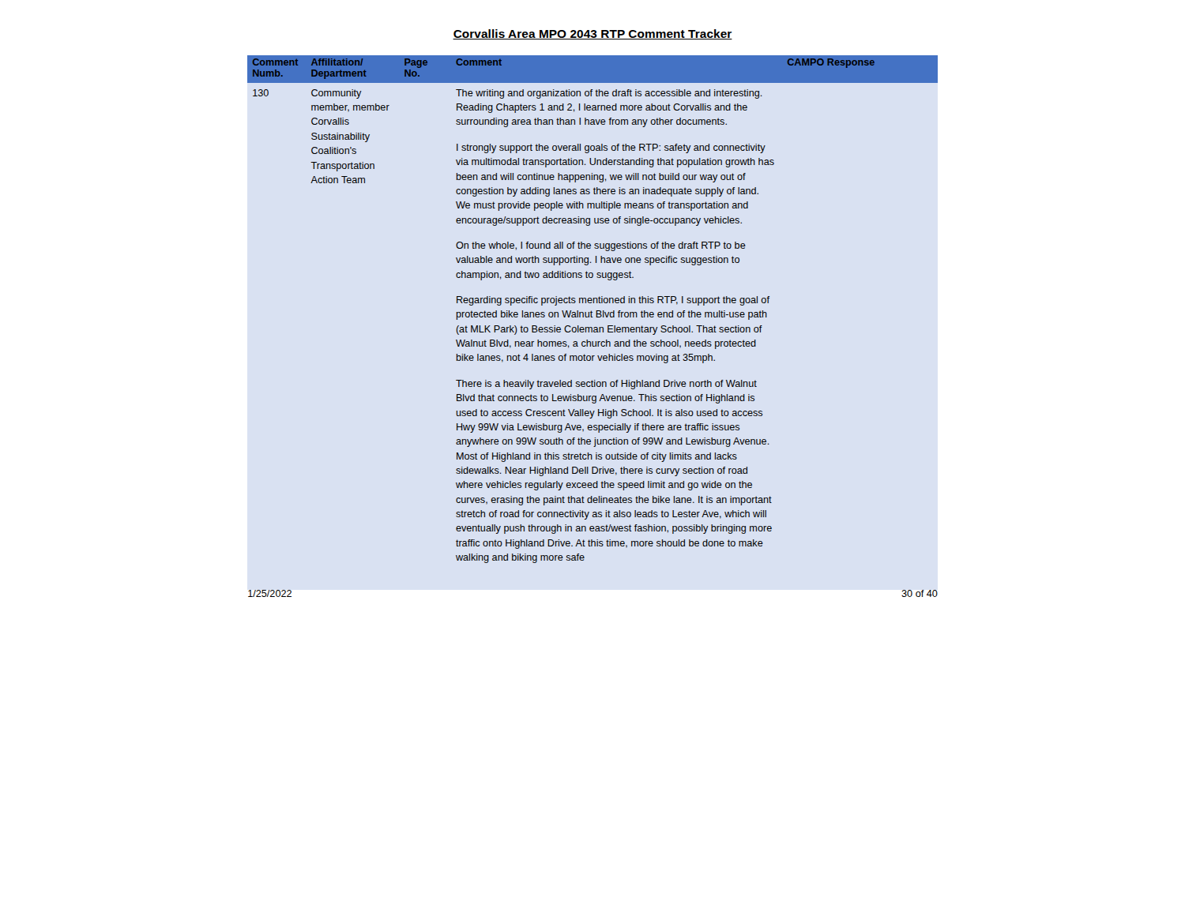Corvallis Area MPO 2043 RTP Comment Tracker
| Comment Numb. | Affilitation/ Department | Page No. | Comment | CAMPO Response |
| --- | --- | --- | --- | --- |
| 130 | Community member, member Corvallis Sustainability Coalition's Transportation Action Team | | The writing and organization of the draft is accessible and interesting. Reading Chapters 1 and 2, I learned more about Corvallis and the surrounding area than than I have from any other documents. I strongly support the overall goals of the RTP: safety and connectivity via multimodal transportation. Understanding that population growth has been and will continue happening, we will not build our way out of congestion by adding lanes as there is an inadequate supply of land. We must provide people with multiple means of transportation and encourage/support decreasing use of single-occupancy vehicles. On the whole, I found all of the suggestions of the draft RTP to be valuable and worth supporting. I have one specific suggestion to champion, and two additions to suggest. Regarding specific projects mentioned in this RTP, I support the goal of protected bike lanes on Walnut Blvd from the end of the multi-use path (at MLK Park) to Bessie Coleman Elementary School. That section of Walnut Blvd, near homes, a church and the school, needs protected bike lanes, not 4 lanes of motor vehicles moving at 35mph. There is a heavily traveled section of Highland Drive north of Walnut Blvd that connects to Lewisburg Avenue. This section of Highland is used to access Crescent Valley High School. It is also used to access Hwy 99W via Lewisburg Ave, especially if there are traffic issues anywhere on 99W south of the junction of 99W and Lewisburg Avenue. Most of Highland in this stretch is outside of city limits and lacks sidewalks. Near Highland Dell Drive, there is curvy section of road where vehicles regularly exceed the speed limit and go wide on the curves, erasing the paint that delineates the bike lane. It is an important stretch of road for connectivity as it also leads to Lester Ave, which will eventually push through in an east/west fashion, possibly bringing more traffic onto Highland Drive. At this time, more should be done to make walking and biking more safe along this roadway. Would it help, too, if Highland north of the referenced area, Highland Drive, could | |
1/25/2022 30 of 40